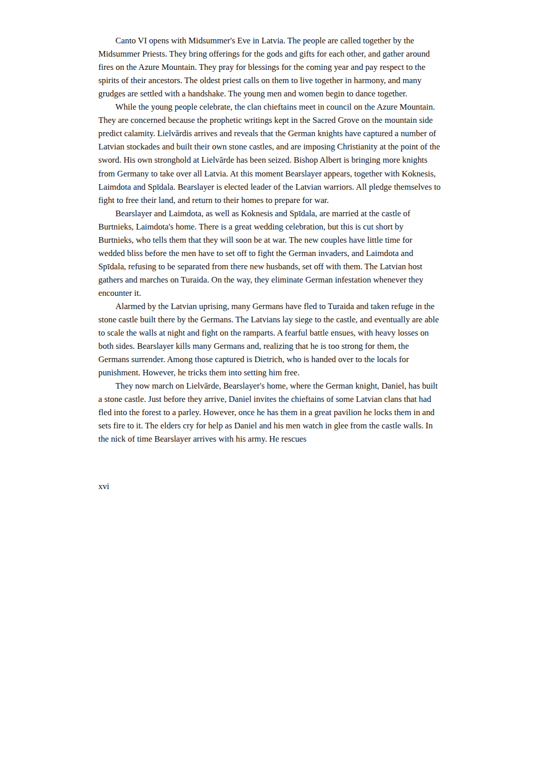Canto VI opens with Midsummer's Eve in Latvia. The people are called together by the Midsummer Priests. They bring offerings for the gods and gifts for each other, and gather around fires on the Azure Mountain. They pray for blessings for the coming year and pay respect to the spirits of their ancestors. The oldest priest calls on them to live together in harmony, and many grudges are settled with a handshake. The young men and women begin to dance together.
While the young people celebrate, the clan chieftains meet in council on the Azure Mountain. They are concerned because the prophetic writings kept in the Sacred Grove on the mountain side predict calamity. Lielvārdis arrives and reveals that the German knights have captured a number of Latvian stockades and built their own stone castles, and are imposing Christianity at the point of the sword. His own stronghold at Lielvārde has been seized. Bishop Albert is bringing more knights from Germany to take over all Latvia. At this moment Bearslayer appears, together with Koknesis, Laimdota and Spīdala. Bearslayer is elected leader of the Latvian warriors. All pledge themselves to fight to free their land, and return to their homes to prepare for war.
Bearslayer and Laimdota, as well as Koknesis and Spīdala, are married at the castle of Burtnieks, Laimdota's home. There is a great wedding celebration, but this is cut short by Burtnieks, who tells them that they will soon be at war. The new couples have little time for wedded bliss before the men have to set off to fight the German invaders, and Laimdota and Spīdala, refusing to be separated from there new husbands, set off with them. The Latvian host gathers and marches on Turaida. On the way, they eliminate German infestation whenever they encounter it.
Alarmed by the Latvian uprising, many Germans have fled to Turaida and taken refuge in the stone castle built there by the Germans. The Latvians lay siege to the castle, and eventually are able to scale the walls at night and fight on the ramparts. A fearful battle ensues, with heavy losses on both sides. Bearslayer kills many Germans and, realizing that he is too strong for them, the Germans surrender. Among those captured is Dietrich, who is handed over to the locals for punishment. However, he tricks them into setting him free.
They now march on Lielvārde, Bearslayer's home, where the German knight, Daniel, has built a stone castle. Just before they arrive, Daniel invites the chieftains of some Latvian clans that had fled into the forest to a parley. However, once he has them in a great pavilion he locks them in and sets fire to it. The elders cry for help as Daniel and his men watch in glee from the castle walls. In the nick of time Bearslayer arrives with his army. He rescues
xvi